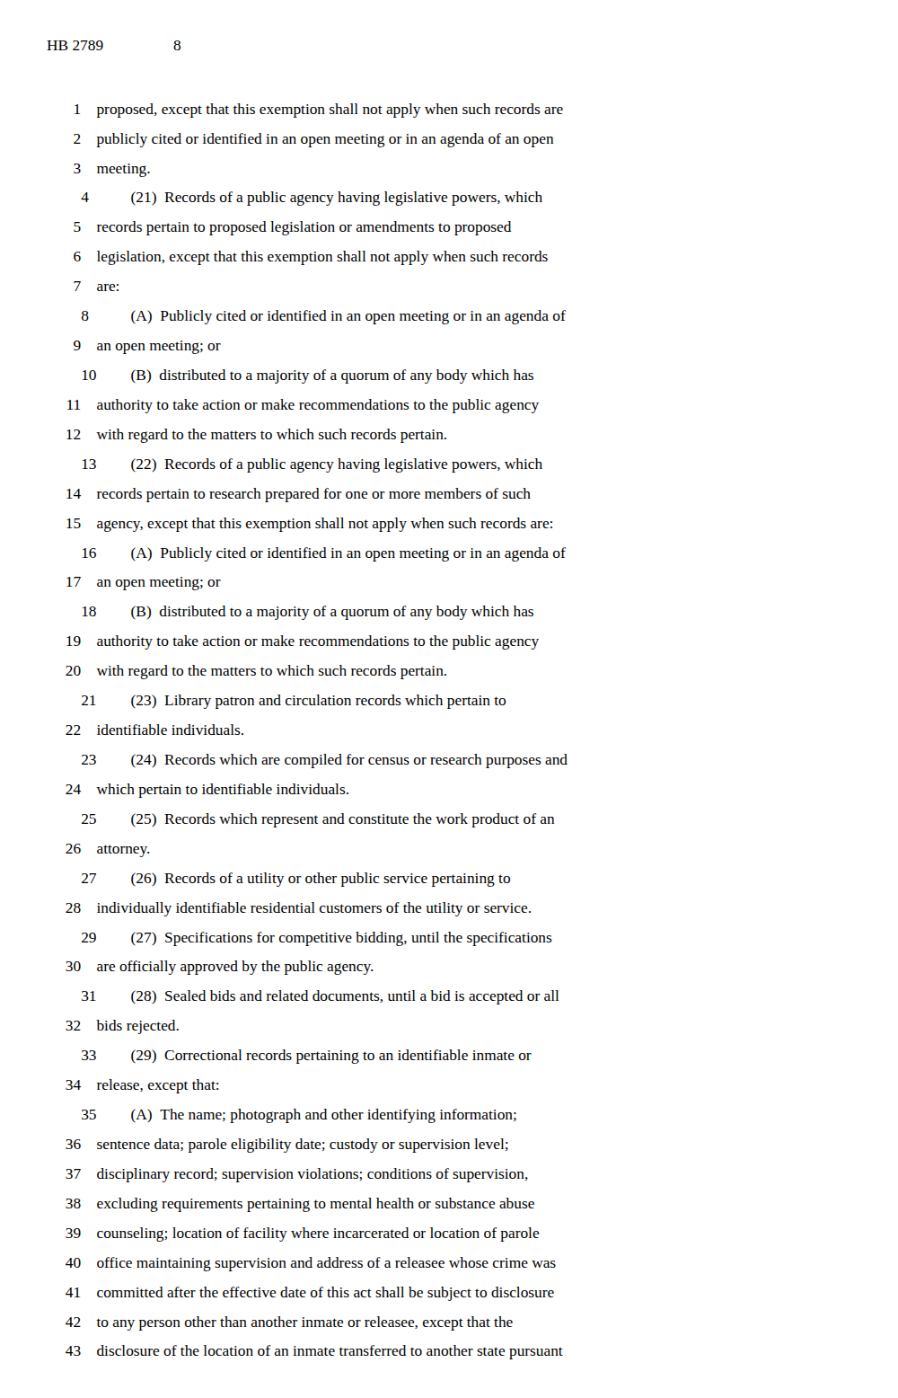HB 2789 8
1proposed, except that this exemption shall not apply when such records are
2publicly cited or identified in an open meeting or in an agenda of an open
3meeting.
4(21) Records of a public agency having legislative powers, which
5records pertain to proposed legislation or amendments to proposed
6legislation, except that this exemption shall not apply when such records
7are:
8(A) Publicly cited or identified in an open meeting or in an agenda of
9an open meeting; or
10(B) distributed to a majority of a quorum of any body which has
11authority to take action or make recommendations to the public agency
12with regard to the matters to which such records pertain.
13(22) Records of a public agency having legislative powers, which
14records pertain to research prepared for one or more members of such
15agency, except that this exemption shall not apply when such records are:
16(A) Publicly cited or identified in an open meeting or in an agenda of
17an open meeting; or
18(B) distributed to a majority of a quorum of any body which has
19authority to take action or make recommendations to the public agency
20with regard to the matters to which such records pertain.
21(23) Library patron and circulation records which pertain to
22identifiable individuals.
23(24) Records which are compiled for census or research purposes and
24which pertain to identifiable individuals.
25(25) Records which represent and constitute the work product of an
26attorney.
27(26) Records of a utility or other public service pertaining to
28individually identifiable residential customers of the utility or service.
29(27) Specifications for competitive bidding, until the specifications
30are officially approved by the public agency.
31(28) Sealed bids and related documents, until a bid is accepted or all
32bids rejected.
33(29) Correctional records pertaining to an identifiable inmate or
34release, except that:
35(A) The name; photograph and other identifying information;
36sentence data; parole eligibility date; custody or supervision level;
37disciplinary record; supervision violations; conditions of supervision,
38excluding requirements pertaining to mental health or substance abuse
39counseling; location of facility where incarcerated or location of parole
40office maintaining supervision and address of a releasee whose crime was
41committed after the effective date of this act shall be subject to disclosure
42to any person other than another inmate or releasee, except that the
43disclosure of the location of an inmate transferred to another state pursuant